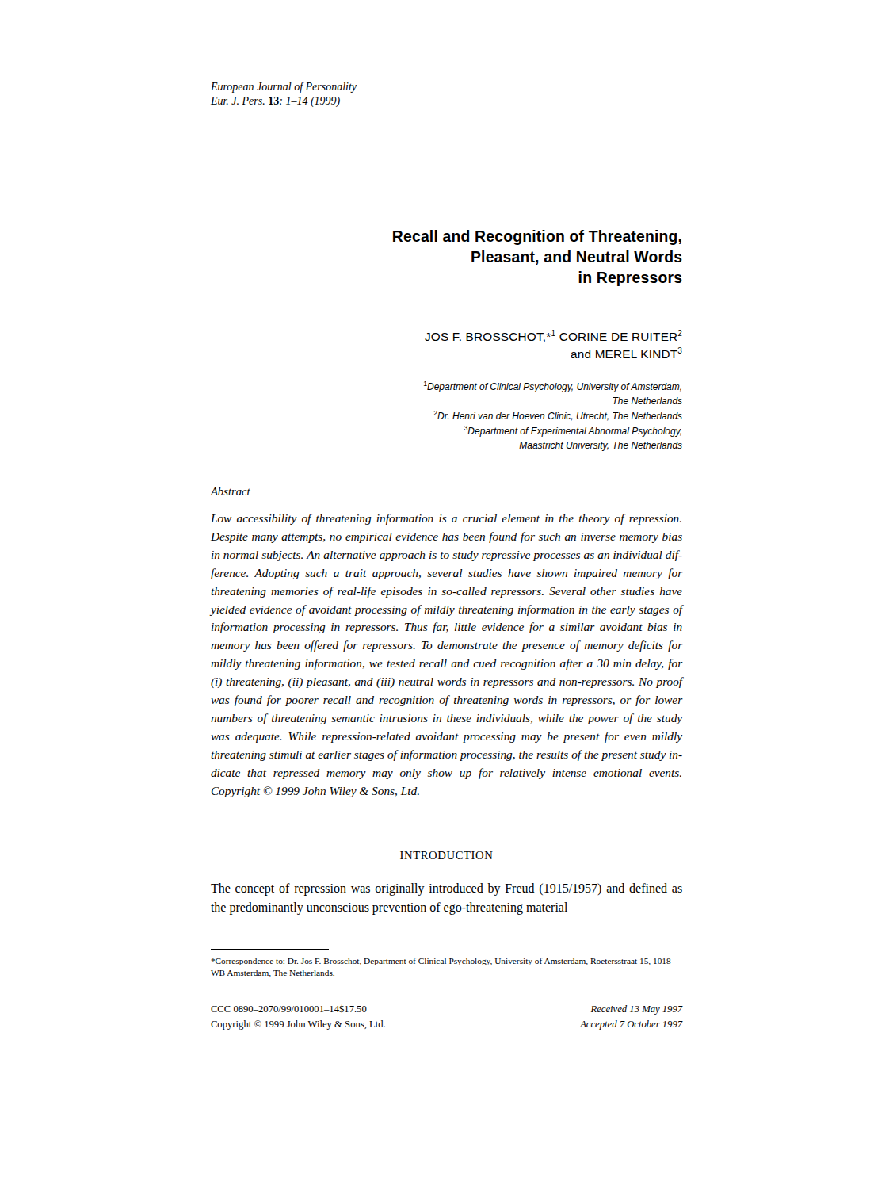European Journal of Personality
Eur. J. Pers. 13: 1–14 (1999)
Recall and Recognition of Threatening,
Pleasant, and Neutral Words
in Repressors
JOS F. BROSSCHOT,*1 CORINE DE RUITER2
and MEREL KINDT3
1Department of Clinical Psychology, University of Amsterdam,
The Netherlands
2Dr. Henri van der Hoeven Clinic, Utrecht, The Netherlands
3Department of Experimental Abnormal Psychology,
Maastricht University, The Netherlands
Abstract
Low accessibility of threatening information is a crucial element in the theory of repression. Despite many attempts, no empirical evidence has been found for such an inverse memory bias in normal subjects. An alternative approach is to study repressive processes as an individual difference. Adopting such a trait approach, several studies have shown impaired memory for threatening memories of real-life episodes in so-called repressors. Several other studies have yielded evidence of avoidant processing of mildly threatening information in the early stages of information processing in repressors. Thus far, little evidence for a similar avoidant bias in memory has been offered for repressors. To demonstrate the presence of memory deficits for mildly threatening information, we tested recall and cued recognition after a 30 min delay, for (i) threatening, (ii) pleasant, and (iii) neutral words in repressors and non-repressors. No proof was found for poorer recall and recognition of threatening words in repressors, or for lower numbers of threatening semantic intrusions in these individuals, while the power of the study was adequate. While repression-related avoidant processing may be present for even mildly threatening stimuli at earlier stages of information processing, the results of the present study indicate that repressed memory may only show up for relatively intense emotional events. Copyright © 1999 John Wiley & Sons, Ltd.
INTRODUCTION
The concept of repression was originally introduced by Freud (1915/1957) and defined as the predominantly unconscious prevention of ego-threatening material
*Correspondence to: Dr. Jos F. Brosschot, Department of Clinical Psychology, University of Amsterdam, Roetersstraat 15, 1018 WB Amsterdam, The Netherlands.
CCC 0890–2070/99/010001–14$17.50
Copyright © 1999 John Wiley & Sons, Ltd.
Received 13 May 1997
Accepted 7 October 1997